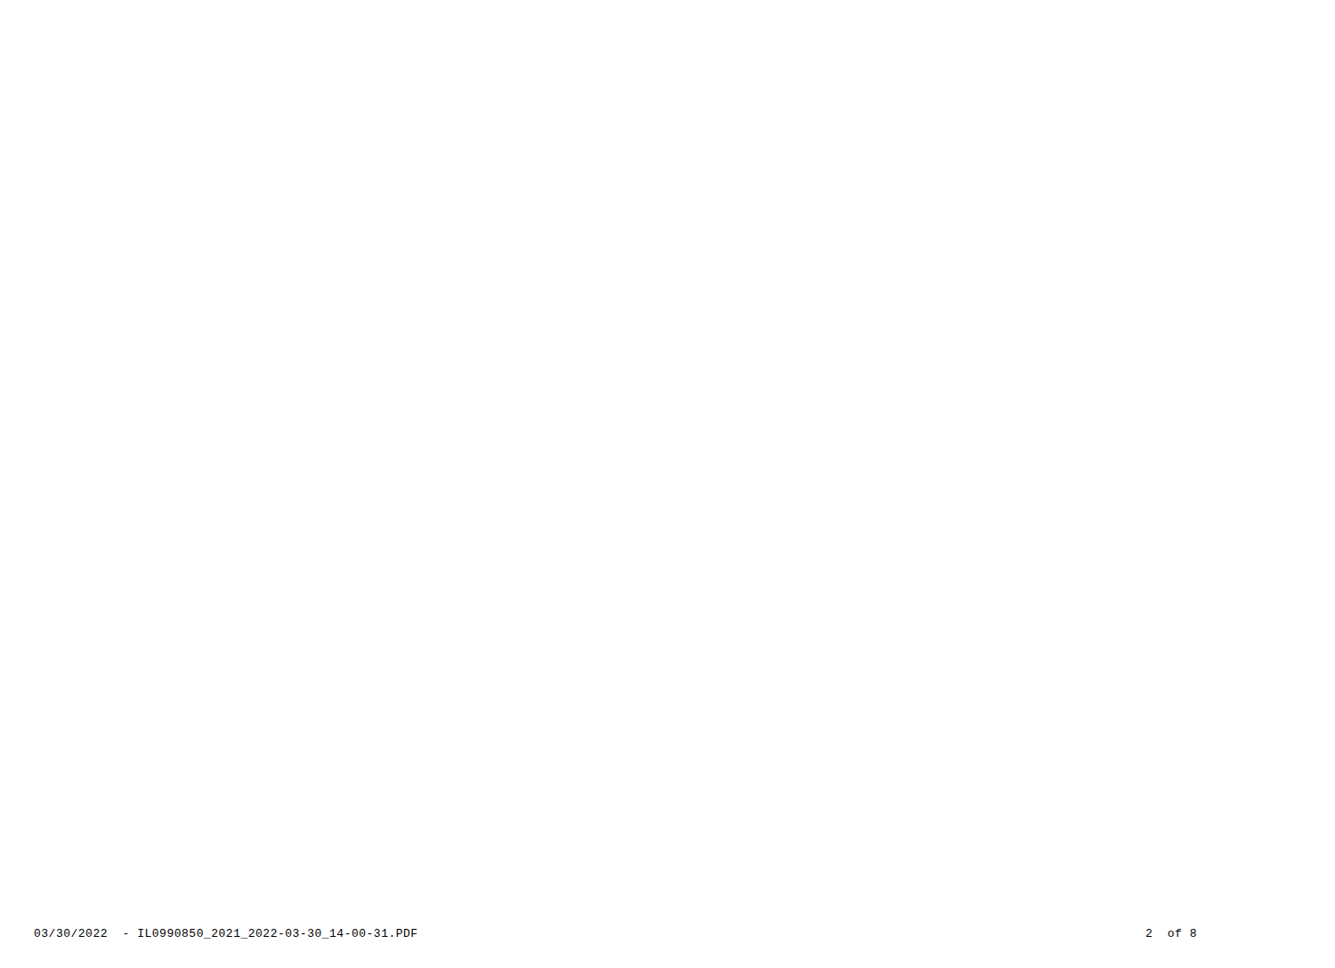03/30/2022 - IL0990850_2021_2022-03-30_14-00-31.PDF
2 of 8